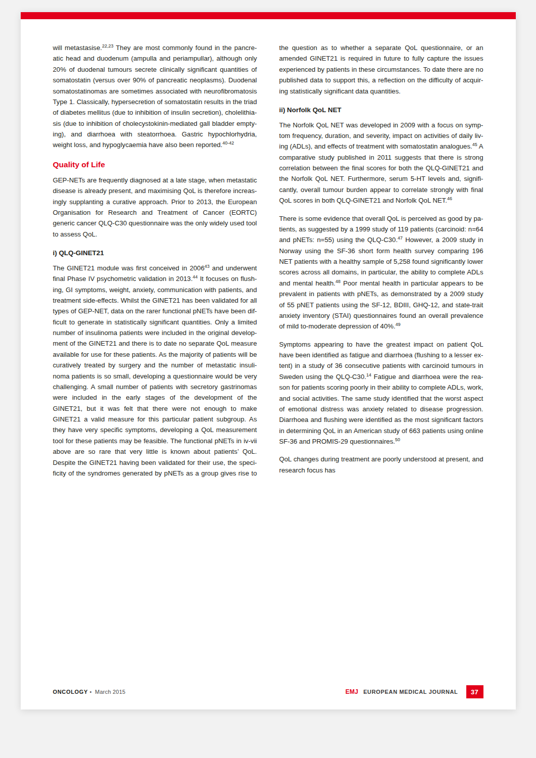will metastasise.22,23 They are most commonly found in the pancreatic head and duodenum (ampulla and periampullar), although only 20% of duodenal tumours secrete clinically significant quantities of somatostatin (versus over 90% of pancreatic neoplasms). Duodenal somatostatinomas are sometimes associated with neurofibromatosis Type 1. Classically, hypersecretion of somatostatin results in the triad of diabetes mellitus (due to inhibition of insulin secretion), cholelithiasis (due to inhibition of cholecystokinin-mediated gall bladder emptying), and diarrhoea with steatorrhoea. Gastric hypochlorhydria, weight loss, and hypoglycaemia have also been reported.40-42
Quality of Life
GEP-NETs are frequently diagnosed at a late stage, when metastatic disease is already present, and maximising QoL is therefore increasingly supplanting a curative approach. Prior to 2013, the European Organisation for Research and Treatment of Cancer (EORTC) generic cancer QLQ-C30 questionnaire was the only widely used tool to assess QoL.
i) QLQ-GINET21
The GINET21 module was first conceived in 200643 and underwent final Phase IV psychometric validation in 2013.44 It focuses on flushing, GI symptoms, weight, anxiety, communication with patients, and treatment side-effects. Whilst the GINET21 has been validated for all types of GEP-NET, data on the rarer functional pNETs have been difficult to generate in statistically significant quantities. Only a limited number of insulinoma patients were included in the original development of the GINET21 and there is to date no separate QoL measure available for use for these patients. As the majority of patients will be curatively treated by surgery and the number of metastatic insulinoma patients is so small, developing a questionnaire would be very challenging. A small number of patients with secretory gastrinomas were included in the early stages of the development of the GINET21, but it was felt that there were not enough to make GINET21 a valid measure for this particular patient subgroup. As they have very specific symptoms, developing a QoL measurement tool for these patients may be feasible. The functional pNETs in iv-vii above are so rare that very little is known about patients’ QoL. Despite the GINET21 having been validated for their use, the specificity of the syndromes generated by pNETs as a group gives rise to the question as to whether a separate QoL questionnaire, or an amended GINET21 is required in future to fully capture the issues experienced by patients in these circumstances. To date there are no published data to support this, a reflection on the difficulty of acquiring statistically significant data quantities.
ii) Norfolk QoL NET
The Norfolk QoL NET was developed in 2009 with a focus on symptom frequency, duration, and severity, impact on activities of daily living (ADLs), and effects of treatment with somatostatin analogues.45 A comparative study published in 2011 suggests that there is strong correlation between the final scores for both the QLQ-GINET21 and the Norfolk QoL NET. Furthermore, serum 5-HT levels and, significantly, overall tumour burden appear to correlate strongly with final QoL scores in both QLQ-GINET21 and Norfolk QoL NET.46
There is some evidence that overall QoL is perceived as good by patients, as suggested by a 1999 study of 119 patients (carcinoid: n=64 and pNETs: n=55) using the QLQ-C30.47 However, a 2009 study in Norway using the SF-36 short form health survey comparing 196 NET patients with a healthy sample of 5,258 found significantly lower scores across all domains, in particular, the ability to complete ADLs and mental health.48 Poor mental health in particular appears to be prevalent in patients with pNETs, as demonstrated by a 2009 study of 55 pNET patients using the SF-12, BDIII, GHQ-12, and state-trait anxiety inventory (STAI) questionnaires found an overall prevalence of mild to-moderate depression of 40%.49
Symptoms appearing to have the greatest impact on patient QoL have been identified as fatigue and diarrhoea (flushing to a lesser extent) in a study of 36 consecutive patients with carcinoid tumours in Sweden using the QLQ-C30.14 Fatigue and diarrhoea were the reason for patients scoring poorly in their ability to complete ADLs, work, and social activities. The same study identified that the worst aspect of emotional distress was anxiety related to disease progression. Diarrhoea and flushing were identified as the most significant factors in determining QoL in an American study of 663 patients using online SF-36 and PROMIS-29 questionnaires.50
QoL changes during treatment are poorly understood at present, and research focus has
ONCOLOGY • March 2015
EMJ EUROPEAN MEDICAL JOURNAL 37